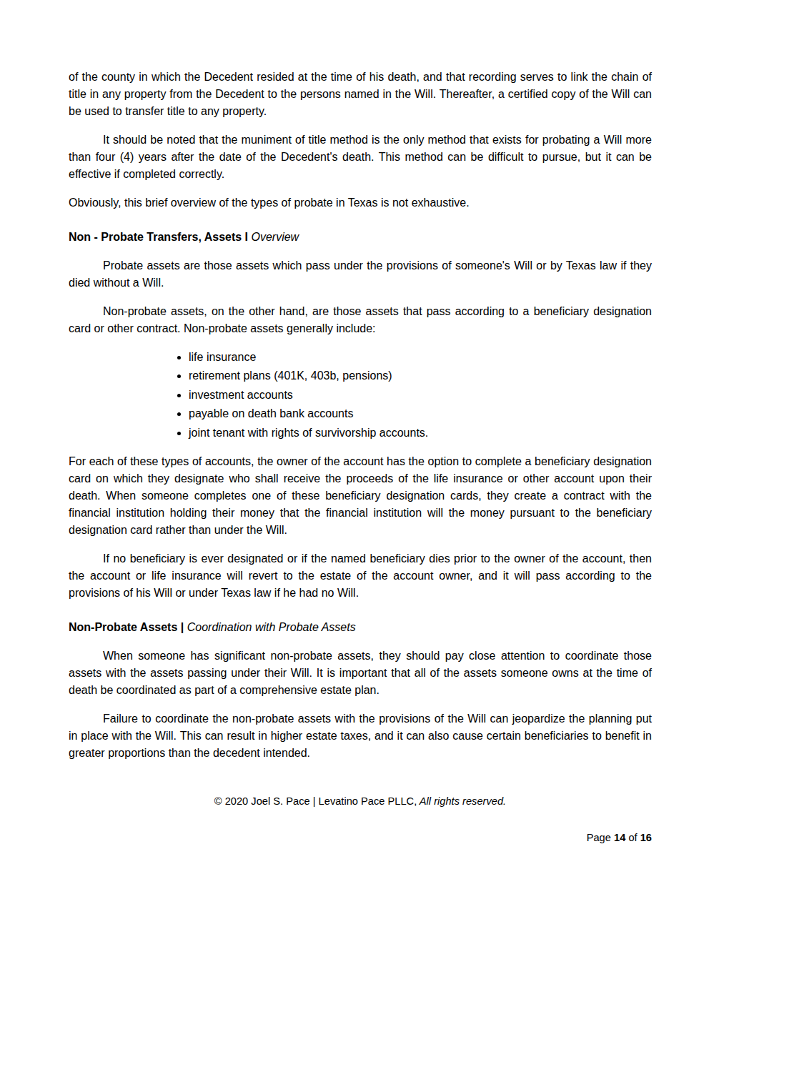of the county in which the Decedent resided at the time of his death, and that recording serves to link the chain of title in any property from the Decedent to the persons named in the Will. Thereafter, a certified copy of the Will can be used to transfer title to any property.
It should be noted that the muniment of title method is the only method that exists for probating a Will more than four (4) years after the date of the Decedent's death. This method can be difficult to pursue, but it can be effective if completed correctly.
Obviously, this brief overview of the types of probate in Texas is not exhaustive.
Non - Probate Transfers, Assets I Overview
Probate assets are those assets which pass under the provisions of someone's Will or by Texas law if they died without a Will.
Non-probate assets, on the other hand, are those assets that pass according to a beneficiary designation card or other contract. Non-probate assets generally include:
life insurance
retirement plans (401K, 403b, pensions)
investment accounts
payable on death bank accounts
joint tenant with rights of survivorship accounts.
For each of these types of accounts, the owner of the account has the option to complete a beneficiary designation card on which they designate who shall receive the proceeds of the life insurance or other account upon their death. When someone completes one of these beneficiary designation cards, they create a contract with the financial institution holding their money that the financial institution will the money pursuant to the beneficiary designation card rather than under the Will.
If no beneficiary is ever designated or if the named beneficiary dies prior to the owner of the account, then the account or life insurance will revert to the estate of the account owner, and it will pass according to the provisions of his Will or under Texas law if he had no Will.
Non-Probate Assets | Coordination with Probate Assets
When someone has significant non-probate assets, they should pay close attention to coordinate those assets with the assets passing under their Will. It is important that all of the assets someone owns at the time of death be coordinated as part of a comprehensive estate plan.
Failure to coordinate the non-probate assets with the provisions of the Will can jeopardize the planning put in place with the Will. This can result in higher estate taxes, and it can also cause certain beneficiaries to benefit in greater proportions than the decedent intended.
© 2020 Joel S. Pace | Levatino Pace PLLC, All rights reserved.
Page 14 of 16